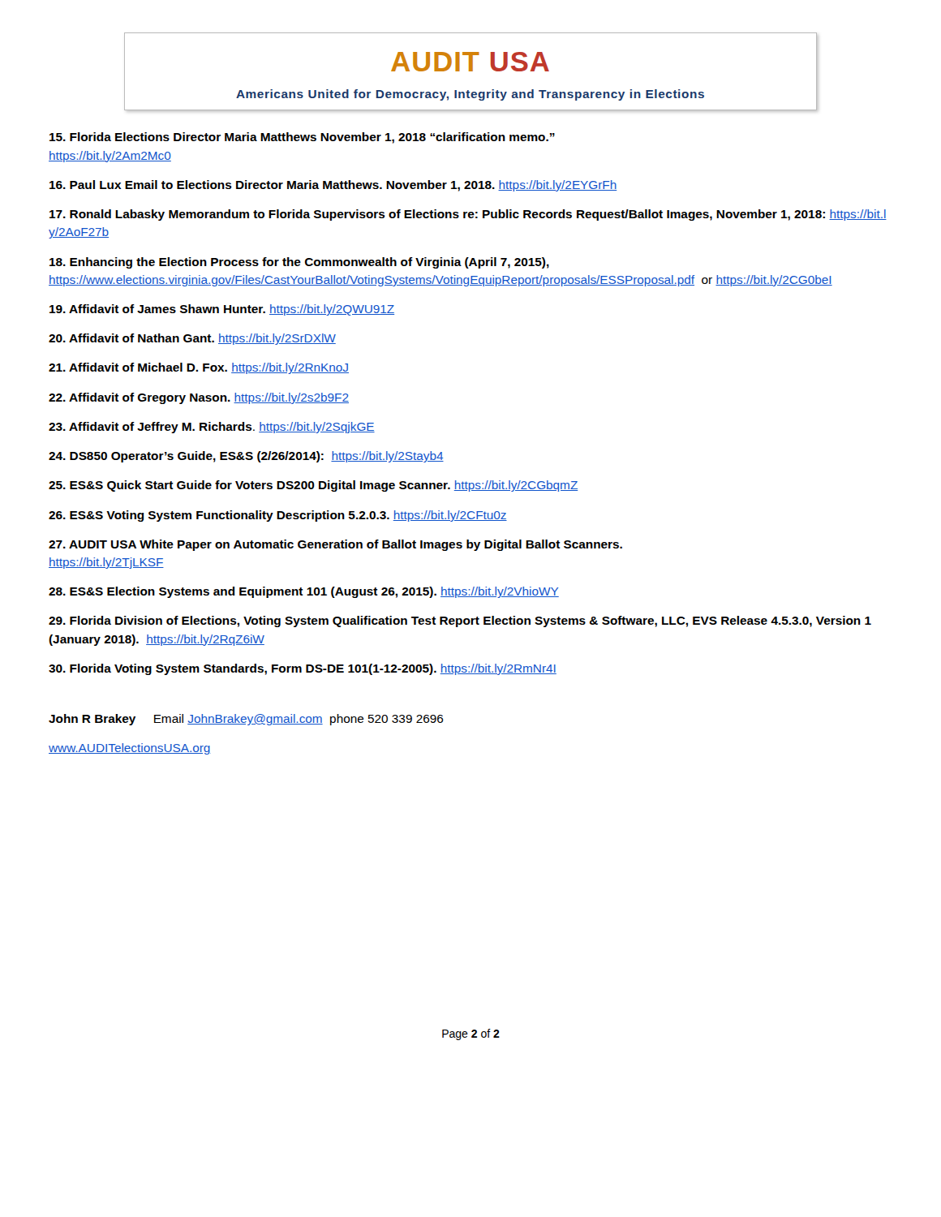AUDIT USA
Americans United for Democracy, Integrity and Transparency in Elections
15. Florida Elections Director Maria Matthews November 1, 2018 “clarification memo.”
https://bit.ly/2Am2Mc0
16. Paul Lux Email to Elections Director Maria Matthews. November 1, 2018. https://bit.ly/2EYGrFh
17. Ronald Labasky Memorandum to Florida Supervisors of Elections re: Public Records Request/Ballot Images, November 1, 2018: https://bit.ly/2AoF27b
18. Enhancing the Election Process for the Commonwealth of Virginia (April 7, 2015),
https://www.elections.virginia.gov/Files/CastYourBallot/VotingSystems/VotingEquipReport/proposals/ESSProposal.pdf or https://bit.ly/2CG0beI
19. Affidavit of James Shawn Hunter. https://bit.ly/2QWU91Z
20. Affidavit of Nathan Gant. https://bit.ly/2SrDXlW
21. Affidavit of Michael D. Fox. https://bit.ly/2RnKnoJ
22. Affidavit of Gregory Nason. https://bit.ly/2s2b9F2
23. Affidavit of Jeffrey M. Richards. https://bit.ly/2SqjkGE
24. DS850 Operator’s Guide, ES&S (2/26/2014): https://bit.ly/2Stayb4
25. ES&S Quick Start Guide for Voters DS200 Digital Image Scanner. https://bit.ly/2CGbqmZ
26. ES&S Voting System Functionality Description 5.2.0.3. https://bit.ly/2CFtu0z
27. AUDIT USA White Paper on Automatic Generation of Ballot Images by Digital Ballot Scanners.
https://bit.ly/2TjLKSF
28. ES&S Election Systems and Equipment 101 (August 26, 2015). https://bit.ly/2VhioWY
29. Florida Division of Elections, Voting System Qualification Test Report Election Systems & Software, LLC, EVS Release 4.5.3.0, Version 1 (January 2018). https://bit.ly/2RqZ6iW
30. Florida Voting System Standards, Form DS-DE 101(1-12-2005). https://bit.ly/2RmNr4I
John R Brakey Email JohnBrakey@gmail.com phone 520 339 2696
www.AUDITelectionsUSA.org
Page 2 of 2